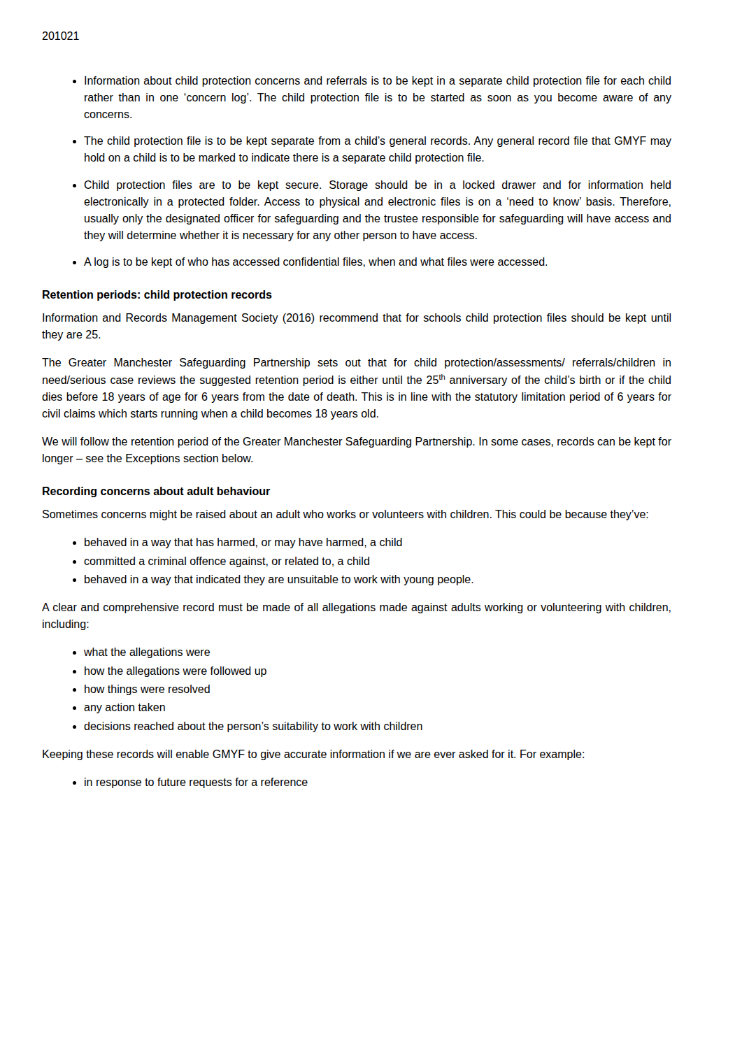201021
Information about child protection concerns and referrals is to be kept in a separate child protection file for each child rather than in one ‘concern log’. The child protection file is to be started as soon as you become aware of any concerns.
The child protection file is to be kept separate from a child’s general records. Any general record file that GMYF may hold on a child is to be marked to indicate there is a separate child protection file.
Child protection files are to be kept secure. Storage should be in a locked drawer and for information held electronically in a protected folder. Access to physical and electronic files is on a ‘need to know’ basis. Therefore, usually only the designated officer for safeguarding and the trustee responsible for safeguarding will have access and they will determine whether it is necessary for any other person to have access.
A log is to be kept of who has accessed confidential files, when and what files were accessed.
Retention periods: child protection records
Information and Records Management Society (2016) recommend that for schools child protection files should be kept until they are 25.
The Greater Manchester Safeguarding Partnership sets out that for child protection/assessments/ referrals/children in need/serious case reviews the suggested retention period is either until the 25th anniversary of the child’s birth or if the child dies before 18 years of age for 6 years from the date of death. This is in line with the statutory limitation period of 6 years for civil claims which starts running when a child becomes 18 years old.
We will follow the retention period of the Greater Manchester Safeguarding Partnership. In some cases, records can be kept for longer – see the Exceptions section below.
Recording concerns about adult behaviour
Sometimes concerns might be raised about an adult who works or volunteers with children. This could be because they’ve:
behaved in a way that has harmed, or may have harmed, a child
committed a criminal offence against, or related to, a child
behaved in a way that indicated they are unsuitable to work with young people.
A clear and comprehensive record must be made of all allegations made against adults working or volunteering with children, including:
what the allegations were
how the allegations were followed up
how things were resolved
any action taken
decisions reached about the person’s suitability to work with children
Keeping these records will enable GMYF to give accurate information if we are ever asked for it. For example:
in response to future requests for a reference